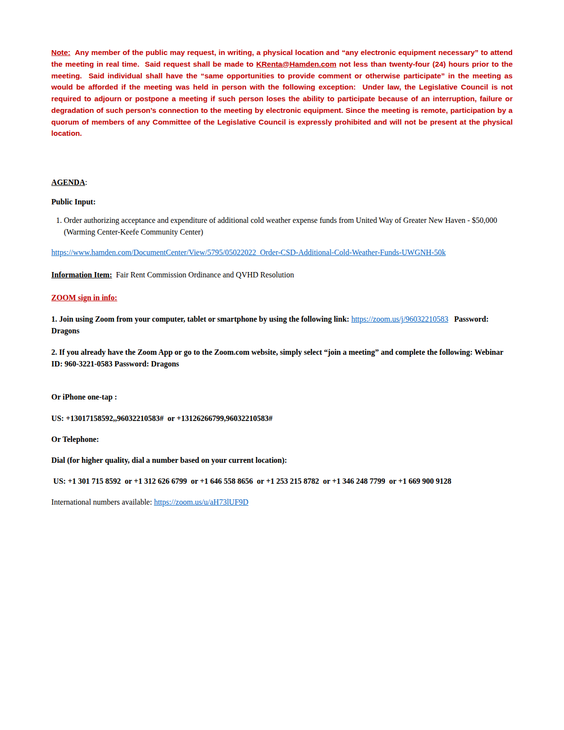Note: Any member of the public may request, in writing, a physical location and “any electronic equipment necessary” to attend the meeting in real time. Said request shall be made to KRenta@Hamden.com not less than twenty-four (24) hours prior to the meeting. Said individual shall have the “same opportunities to provide comment or otherwise participate” in the meeting as would be afforded if the meeting was held in person with the following exception: Under law, the Legislative Council is not required to adjourn or postpone a meeting if such person loses the ability to participate because of an interruption, failure or degradation of such person’s connection to the meeting by electronic equipment. Since the meeting is remote, participation by a quorum of members of any Committee of the Legislative Council is expressly prohibited and will not be present at the physical location.
AGENDA
:
Public Input:
Order authorizing acceptance and expenditure of additional cold weather expense funds from United Way of Greater New Haven - $50,000 (Warming Center-Keefe Community Center)
https://www.hamden.com/DocumentCenter/View/5795/05022022_Order-CSD-Additional-Cold-Weather-Funds-UWGNH-50k
Information Item: Fair Rent Commission Ordinance and QVHD Resolution
ZOOM sign in info:
1. Join using Zoom from your computer, tablet or smartphone by using the following link: https://zoom.us/j/96032210583 Password: Dragons
2. If you already have the Zoom App or go to the Zoom.com website, simply select “join a meeting” and complete the following: Webinar ID: 960-3221-0583 Password: Dragons
Or iPhone one-tap :
US: +13017158592,,96032210583# or +13126266799,96032210583#
Or Telephone:
Dial (for higher quality, dial a number based on your current location):
US: +1 301 715 8592 or +1 312 626 6799 or +1 646 558 8656 or +1 253 215 8782 or +1 346 248 7799 or +1 669 900 9128
International numbers available: https://zoom.us/u/aH73lUF9D